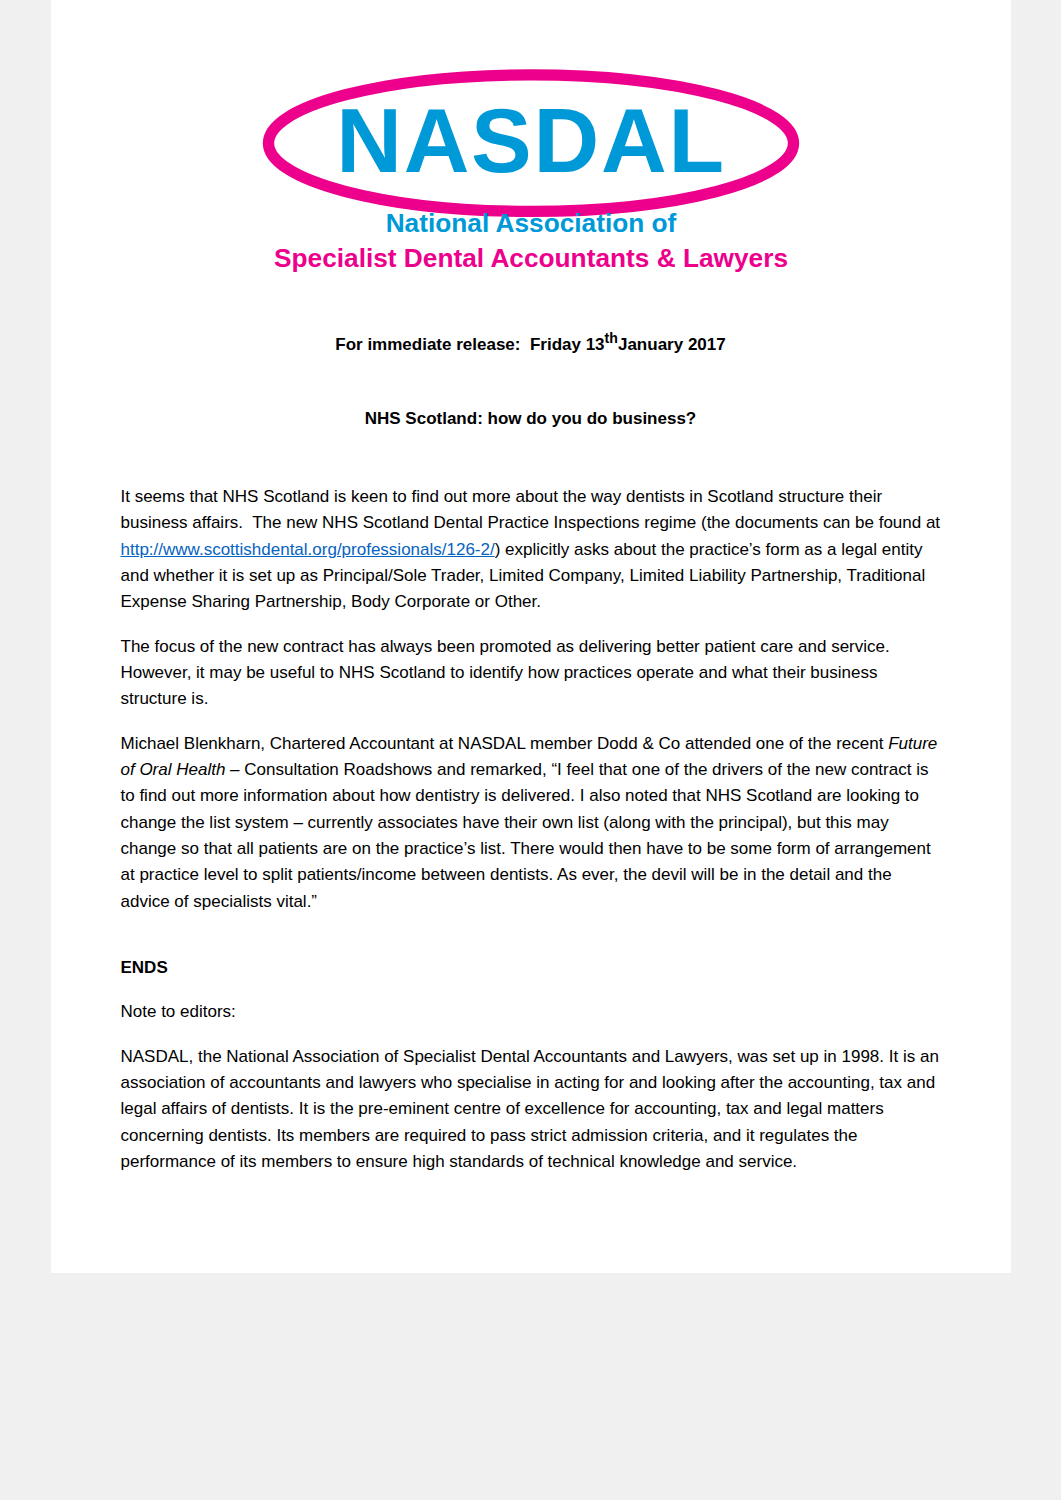NASDAL National Association of Specialist Dental Accountants & Lawyers
For immediate release: Friday 13thJanuary 2017
NHS Scotland: how do you do business?
It seems that NHS Scotland is keen to find out more about the way dentists in Scotland structure their business affairs. The new NHS Scotland Dental Practice Inspections regime (the documents can be found at http://www.scottishdental.org/professionals/126-2/) explicitly asks about the practice’s form as a legal entity and whether it is set up as Principal/Sole Trader, Limited Company, Limited Liability Partnership, Traditional Expense Sharing Partnership, Body Corporate or Other.
The focus of the new contract has always been promoted as delivering better patient care and service. However, it may be useful to NHS Scotland to identify how practices operate and what their business structure is.
Michael Blenkharn, Chartered Accountant at NASDAL member Dodd & Co attended one of the recent Future of Oral Health – Consultation Roadshows and remarked, “I feel that one of the drivers of the new contract is to find out more information about how dentistry is delivered. I also noted that NHS Scotland are looking to change the list system – currently associates have their own list (along with the principal), but this may change so that all patients are on the practice’s list. There would then have to be some form of arrangement at practice level to split patients/income between dentists. As ever, the devil will be in the detail and the advice of specialists vital.”
ENDS
Note to editors:
NASDAL, the National Association of Specialist Dental Accountants and Lawyers, was set up in 1998. It is an association of accountants and lawyers who specialise in acting for and looking after the accounting, tax and legal affairs of dentists. It is the pre-eminent centre of excellence for accounting, tax and legal matters concerning dentists. Its members are required to pass strict admission criteria, and it regulates the performance of its members to ensure high standards of technical knowledge and service.